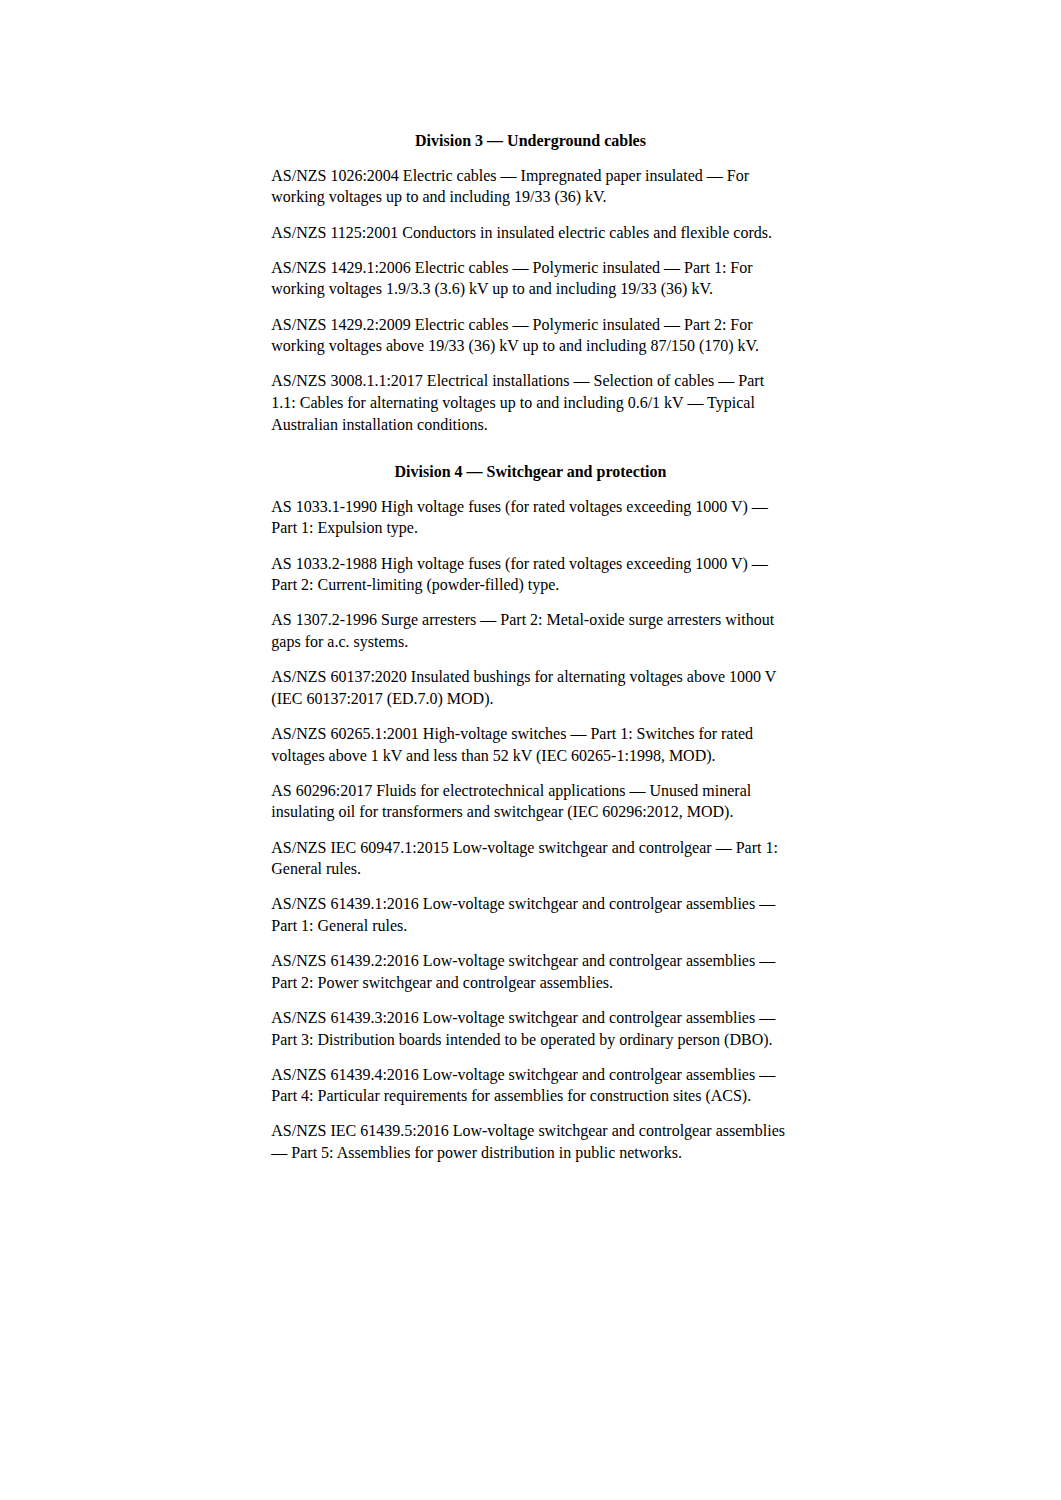Division 3 — Underground cables
AS/NZS 1026:2004 Electric cables — Impregnated paper insulated — For working voltages up to and including 19/33 (36) kV.
AS/NZS 1125:2001 Conductors in insulated electric cables and flexible cords.
AS/NZS 1429.1:2006 Electric cables — Polymeric insulated — Part 1: For working voltages 1.9/3.3 (3.6) kV up to and including 19/33 (36) kV.
AS/NZS 1429.2:2009 Electric cables — Polymeric insulated — Part 2: For working voltages above 19/33 (36) kV up to and including 87/150 (170) kV.
AS/NZS 3008.1.1:2017 Electrical installations — Selection of cables — Part 1.1: Cables for alternating voltages up to and including 0.6/1 kV — Typical Australian installation conditions.
Division 4 — Switchgear and protection
AS 1033.1-1990 High voltage fuses (for rated voltages exceeding 1000 V) — Part 1: Expulsion type.
AS 1033.2-1988 High voltage fuses (for rated voltages exceeding 1000 V) — Part 2: Current-limiting (powder-filled) type.
AS 1307.2-1996 Surge arresters — Part 2: Metal-oxide surge arresters without gaps for a.c. systems.
AS/NZS 60137:2020 Insulated bushings for alternating voltages above 1000 V (IEC 60137:2017 (ED.7.0) MOD).
AS/NZS 60265.1:2001 High-voltage switches — Part 1: Switches for rated voltages above 1 kV and less than 52 kV (IEC 60265-1:1998, MOD).
AS 60296:2017 Fluids for electrotechnical applications — Unused mineral insulating oil for transformers and switchgear (IEC 60296:2012, MOD).
AS/NZS IEC 60947.1:2015 Low-voltage switchgear and controlgear — Part 1: General rules.
AS/NZS 61439.1:2016 Low-voltage switchgear and controlgear assemblies — Part 1: General rules.
AS/NZS 61439.2:2016 Low-voltage switchgear and controlgear assemblies — Part 2: Power switchgear and controlgear assemblies.
AS/NZS 61439.3:2016 Low-voltage switchgear and controlgear assemblies — Part 3: Distribution boards intended to be operated by ordinary person (DBO).
AS/NZS 61439.4:2016 Low-voltage switchgear and controlgear assemblies — Part 4: Particular requirements for assemblies for construction sites (ACS).
AS/NZS IEC 61439.5:2016 Low-voltage switchgear and controlgear assemblies — Part 5: Assemblies for power distribution in public networks.